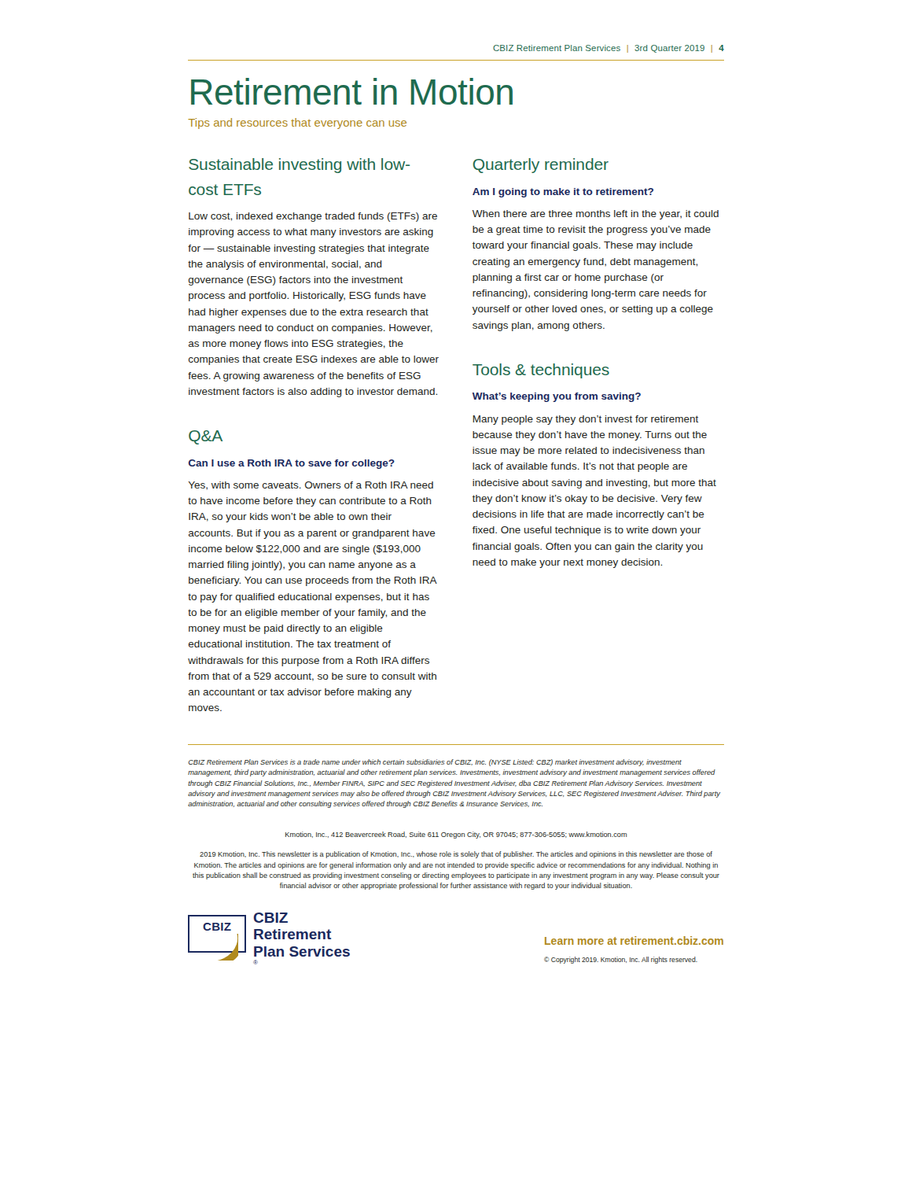CBIZ Retirement Plan Services | 3rd Quarter 2019 | 4
Retirement in Motion
Tips and resources that everyone can use
Sustainable investing with low-cost ETFs
Low cost, indexed exchange traded funds (ETFs) are improving access to what many investors are asking for — sustainable investing strategies that integrate the analysis of environmental, social, and governance (ESG) factors into the investment process and portfolio. Historically, ESG funds have had higher expenses due to the extra research that managers need to conduct on companies. However, as more money flows into ESG strategies, the companies that create ESG indexes are able to lower fees. A growing awareness of the benefits of ESG investment factors is also adding to investor demand.
Q&A
Can I use a Roth IRA to save for college?
Yes, with some caveats. Owners of a Roth IRA need to have income before they can contribute to a Roth IRA, so your kids won’t be able to own their accounts. But if you as a parent or grandparent have income below $122,000 and are single ($193,000 married filing jointly), you can name anyone as a beneficiary. You can use proceeds from the Roth IRA to pay for qualified educational expenses, but it has to be for an eligible member of your family, and the money must be paid directly to an eligible educational institution. The tax treatment of withdrawals for this purpose from a Roth IRA differs from that of a 529 account, so be sure to consult with an accountant or tax advisor before making any moves.
Quarterly reminder
Am I going to make it to retirement?
When there are three months left in the year, it could be a great time to revisit the progress you’ve made toward your financial goals. These may include creating an emergency fund, debt management, planning a first car or home purchase (or refinancing), considering long-term care needs for yourself or other loved ones, or setting up a college savings plan, among others.
Tools & techniques
What’s keeping you from saving?
Many people say they don’t invest for retirement because they don’t have the money. Turns out the issue may be more related to indecisiveness than lack of available funds. It’s not that people are indecisive about saving and investing, but more that they don’t know it’s okay to be decisive. Very few decisions in life that are made incorrectly can’t be fixed. One useful technique is to write down your financial goals. Often you can gain the clarity you need to make your next money decision.
CBIZ Retirement Plan Services is a trade name under which certain subsidiaries of CBIZ, Inc. (NYSE Listed: CBZ) market investment advisory, investment management, third party administration, actuarial and other retirement plan services. Investments, investment advisory and investment management services offered through CBIZ Financial Solutions, Inc., Member FINRA, SIPC and SEC Registered Investment Adviser, dba CBIZ Retirement Plan Advisory Services. Investment advisory and investment management services may also be offered through CBIZ Investment Advisory Services, LLC, SEC Registered Investment Adviser. Third party administration, actuarial and other consulting services offered through CBIZ Benefits & Insurance Services, Inc.
Kmotion, Inc., 412 Beavercreek Road, Suite 611 Oregon City, OR 97045; 877-306-5055; www.kmotion.com
2019 Kmotion, Inc. This newsletter is a publication of Kmotion, Inc., whose role is solely that of publisher. The articles and opinions in this newsletter are those of Kmotion. The articles and opinions are for general information only and are not intended to provide specific advice or recommendations for any individual. Nothing in this publication shall be construed as providing investment conseling or directing employees to participate in any investment program in any way. Please consult your financial advisor or other appropriate professional for further assistance with regard to your individual situation.
CBIZ
CBIZ Retirement Plan Services®
Learn more at retirement.cbiz.com
© Copyright 2019. Kmotion, Inc. All rights reserved.